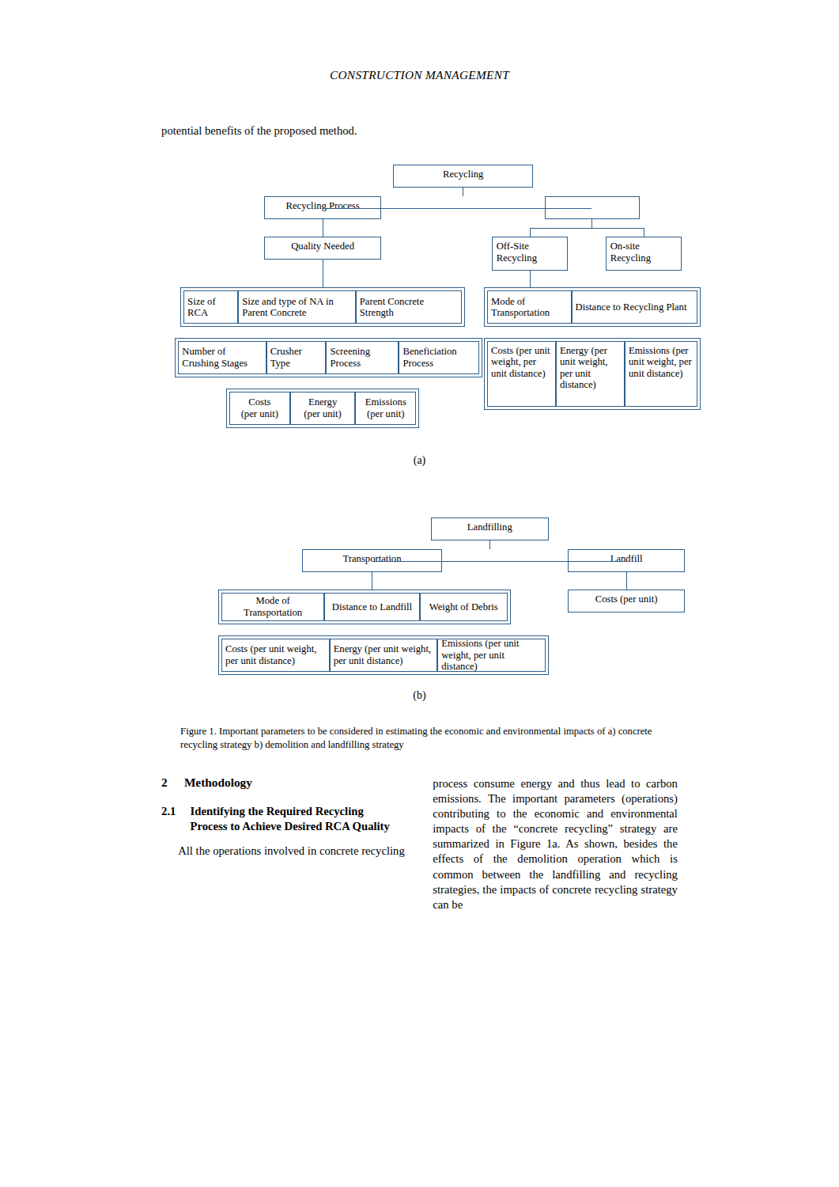CONSTRUCTION MANAGEMENT
potential benefits of the proposed method.
Recycling
Recycling Process
Quality Needed
Off-Site
Recycling
On-site
Recycling
Size of RCA
Size and type of NA in Parent Concrete
Parent Concrete Strength
Mode of Transportation
Distance to Recycling Plant
Number of Crushing Stages
Crusher Type
Screening Process
Beneficiation Process
Costs (per unit weight, per unit distance)
Energy (per unit weight, per unit distance)
Emissions (per unit weight, per unit distance)
Costs
(per unit)
Energy
(per unit)
Emissions
(per unit)
(a)
Landfilling
Transportation
Landfill
Mode of Transportation
Distance to Landfill
Weight of Debris
Costs (per unit)
Costs (per unit weight, per unit distance)
Energy (per unit weight, per unit distance)
Emissions (per unit weight, per unit distance)
(b)
Figure 1. Important parameters to be considered in estimating the economic and environmental impacts of a) concrete recycling strategy b) demolition and landfilling strategy
2 Methodology
2.1 Identifying the Required Recycling Process to Achieve Desired RCA Quality
All the operations involved in concrete recycling
process consume energy and thus lead to carbon emissions. The important parameters (operations) contributing to the economic and environmental impacts of the “concrete recycling” strategy are summarized in Figure 1a. As shown, besides the effects of the demolition operation which is common between the landfilling and recycling strategies, the impacts of concrete recycling strategy can be